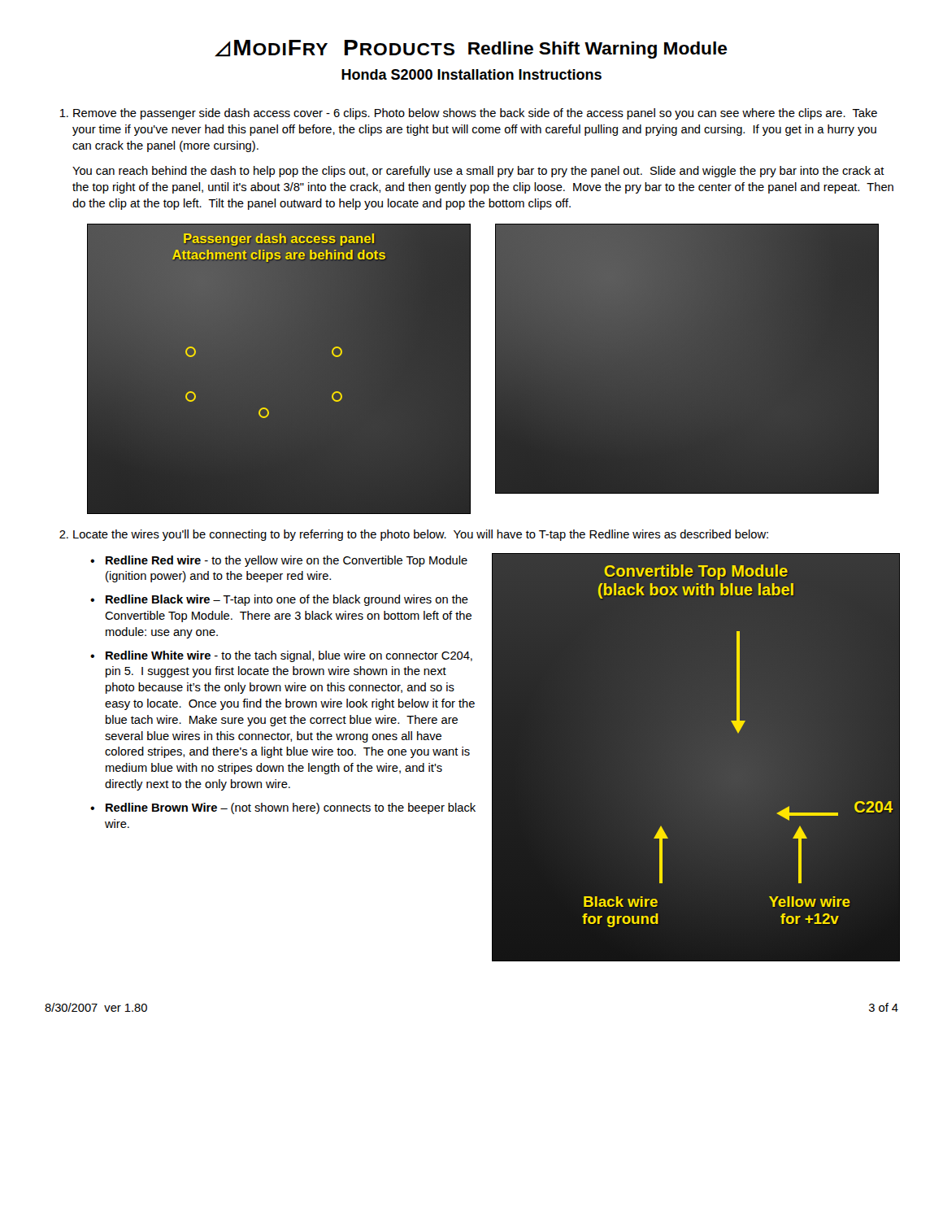◿MODIFRY PRODUCTS
Redline Shift Warning Module
Honda S2000 Installation Instructions
Remove the passenger side dash access cover - 6 clips. Photo below shows the back side of the access panel so you can see where the clips are. Take your time if you've never had this panel off before, the clips are tight but will come off with careful pulling and prying and cursing. If you get in a hurry you can crack the panel (more cursing).
You can reach behind the dash to help pop the clips out, or carefully use a small pry bar to pry the panel out. Slide and wiggle the pry bar into the crack at the top right of the panel, until it's about 3/8" into the crack, and then gently pop the clip loose. Move the pry bar to the center of the panel and repeat. Then do the clip at the top left. Tilt the panel outward to help you locate and pop the bottom clips off.
Passenger dash access panel
Attachment clips are behind dots
Locate the wires you'll be connecting to by referring to the photo below. You will have to T-tap the Redline wires as described below:
Convertible Top Module
(black box with blue label
C204
Black wire
for ground
Yellow wire
for +12v
Redline Red wire - to the yellow wire on the Convertible Top Module (ignition power) and to the beeper red wire.
Redline Black wire – T-tap into one of the black ground wires on the Convertible Top Module. There are 3 black wires on bottom left of the module: use any one.
Redline White wire - to the tach signal, blue wire on connector C204, pin 5. I suggest you first locate the brown wire shown in the next photo because it’s the only brown wire on this connector, and so is easy to locate. Once you find the brown wire look right below it for the blue tach wire. Make sure you get the correct blue wire. There are several blue wires in this connector, but the wrong ones all have colored stripes, and there's a light blue wire too. The one you want is medium blue with no stripes down the length of the wire, and it's directly next to the only brown wire.
Redline Brown Wire – (not shown here) connects to the beeper black wire.
8/30/2007 ver 1.80 3 of 4